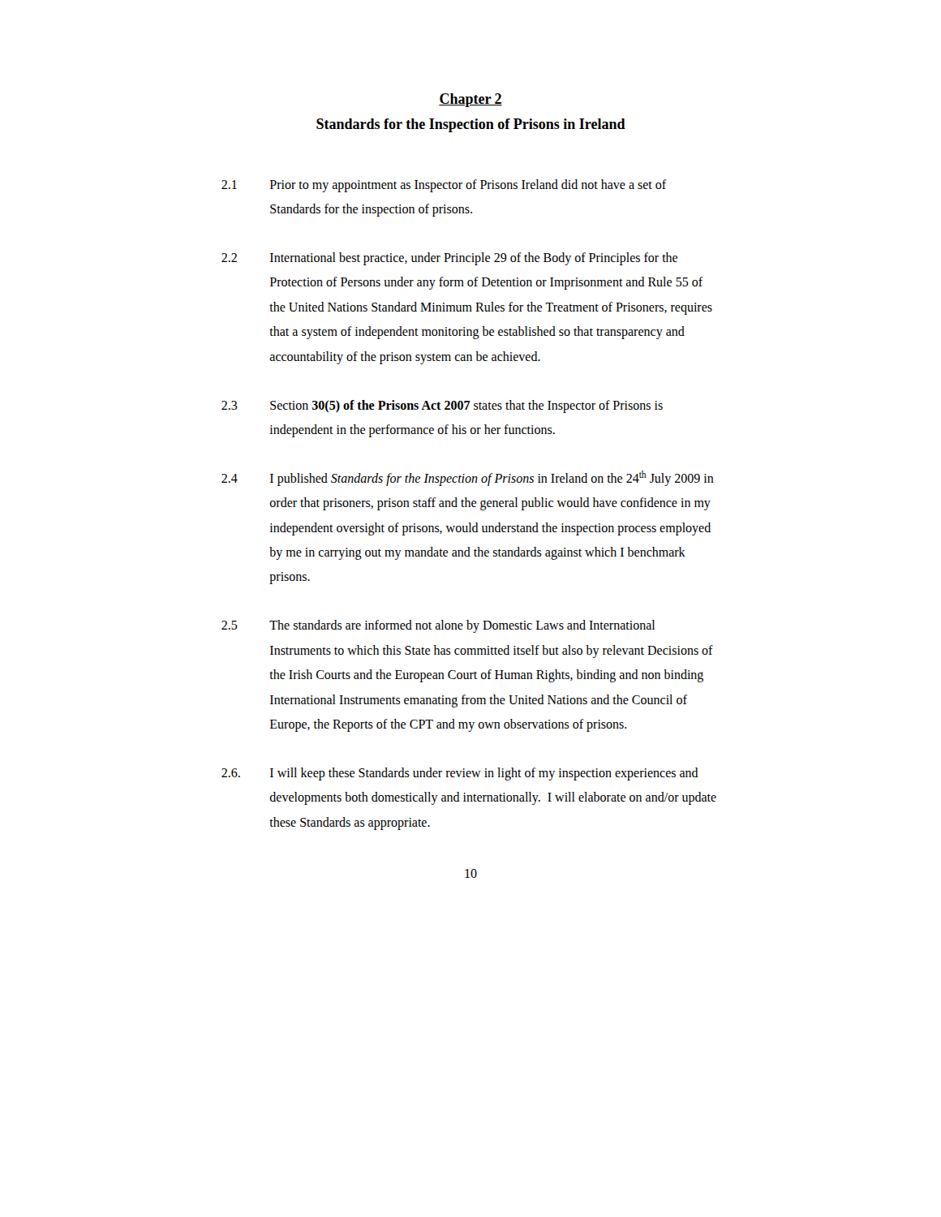Chapter 2
Standards for the Inspection of Prisons in Ireland
2.1 Prior to my appointment as Inspector of Prisons Ireland did not have a set of Standards for the inspection of prisons.
2.2 International best practice, under Principle 29 of the Body of Principles for the Protection of Persons under any form of Detention or Imprisonment and Rule 55 of the United Nations Standard Minimum Rules for the Treatment of Prisoners, requires that a system of independent monitoring be established so that transparency and accountability of the prison system can be achieved.
2.3 Section 30(5) of the Prisons Act 2007 states that the Inspector of Prisons is independent in the performance of his or her functions.
2.4 I published Standards for the Inspection of Prisons in Ireland on the 24th July 2009 in order that prisoners, prison staff and the general public would have confidence in my independent oversight of prisons, would understand the inspection process employed by me in carrying out my mandate and the standards against which I benchmark prisons.
2.5 The standards are informed not alone by Domestic Laws and International Instruments to which this State has committed itself but also by relevant Decisions of the Irish Courts and the European Court of Human Rights, binding and non binding International Instruments emanating from the United Nations and the Council of Europe, the Reports of the CPT and my own observations of prisons.
2.6. I will keep these Standards under review in light of my inspection experiences and developments both domestically and internationally. I will elaborate on and/or update these Standards as appropriate.
10